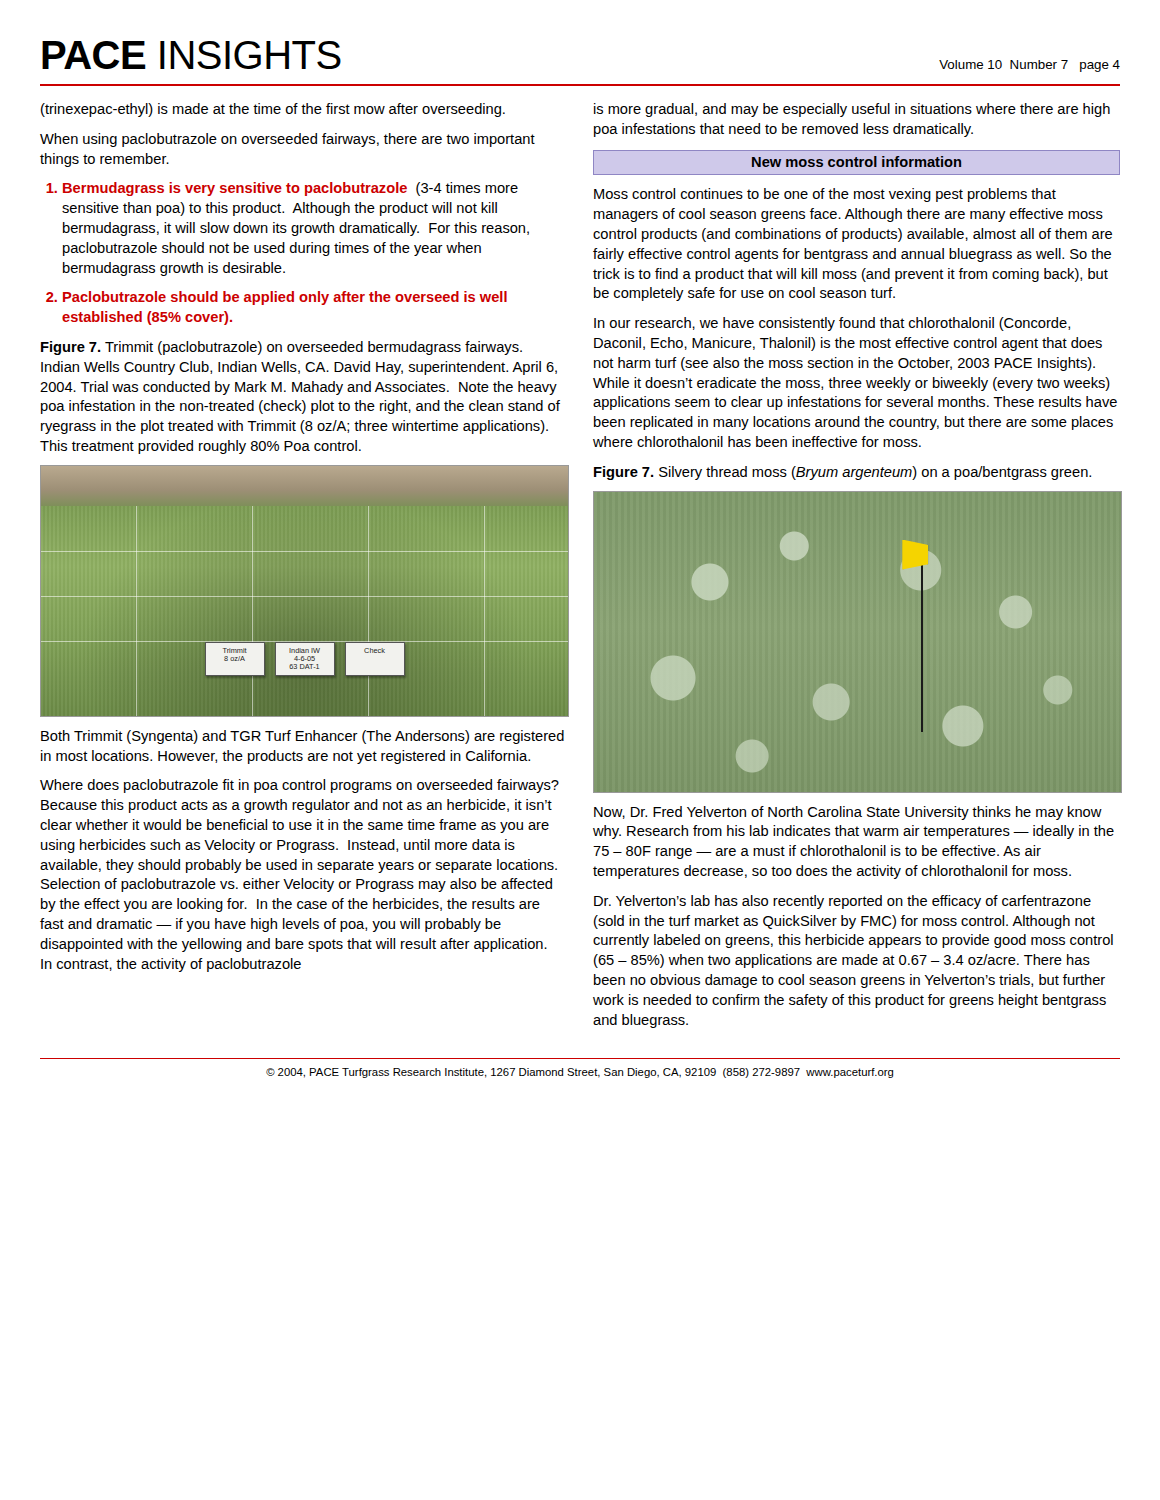PACE INSIGHTS
Volume 10 Number 7 page 4
(trinexepac-ethyl) is made at the time of the first mow after overseeding.
When using paclobutrazole on overseeded fairways, there are two important things to remember.
Bermudagrass is very sensitive to paclobutrazole (3-4 times more sensitive than poa) to this product. Although the product will not kill bermudagrass, it will slow down its growth dramatically. For this reason, paclobutrazole should not be used during times of the year when bermudagrass growth is desirable.
Paclobutrazole should be applied only after the overseed is well established (85% cover).
Figure 7. Trimmit (paclobutrazole) on overseeded bermudagrass fairways. Indian Wells Country Club, Indian Wells, CA. David Hay, superintendent. April 6, 2004. Trial was conducted by Mark M. Mahady and Associates. Note the heavy poa infestation in the non-treated (check) plot to the right, and the clean stand of ryegrass in the plot treated with Trimmit (8 oz/A; three wintertime applications). This treatment provided roughly 80% Poa control.
Trimmit
8 oz/A
Indian IW
4-6-05
63 DAT-1
Check
Both Trimmit (Syngenta) and TGR Turf Enhancer (The Andersons) are registered in most locations. However, the products are not yet registered in California.
Where does paclobutrazole fit in poa control programs on overseeded fairways? Because this product acts as a growth regulator and not as an herbicide, it isn’t clear whether it would be beneficial to use it in the same time frame as you are using herbicides such as Velocity or Prograss. Instead, until more data is available, they should probably be used in separate years or separate locations. Selection of paclobutrazole vs. either Velocity or Prograss may also be affected by the effect you are looking for. In the case of the herbicides, the results are fast and dramatic — if you have high levels of poa, you will probably be disappointed with the yellowing and bare spots that will result after application. In contrast, the activity of paclobutrazole
is more gradual, and may be especially useful in situations where there are high poa infestations that need to be removed less dramatically.
New moss control information
Moss control continues to be one of the most vexing pest problems that managers of cool season greens face. Although there are many effective moss control products (and combinations of products) available, almost all of them are fairly effective control agents for bentgrass and annual bluegrass as well. So the trick is to find a product that will kill moss (and prevent it from coming back), but be completely safe for use on cool season turf.
In our research, we have consistently found that chlorothalonil (Concorde, Daconil, Echo, Manicure, Thalonil) is the most effective control agent that does not harm turf (see also the moss section in the October, 2003 PACE Insights). While it doesn’t eradicate the moss, three weekly or biweekly (every two weeks) applications seem to clear up infestations for several months. These results have been replicated in many locations around the country, but there are some places where chlorothalonil has been ineffective for moss.
Figure 7. Silvery thread moss (Bryum argenteum) on a poa/bentgrass green.
Now, Dr. Fred Yelverton of North Carolina State University thinks he may know why. Research from his lab indicates that warm air temperatures — ideally in the 75 – 80F range — are a must if chlorothalonil is to be effective. As air temperatures decrease, so too does the activity of chlorothalonil for moss.
Dr. Yelverton’s lab has also recently reported on the efficacy of carfentrazone (sold in the turf market as QuickSilver by FMC) for moss control. Although not currently labeled on greens, this herbicide appears to provide good moss control (65 – 85%) when two applications are made at 0.67 – 3.4 oz/acre. There has been no obvious damage to cool season greens in Yelverton’s trials, but further work is needed to confirm the safety of this product for greens height bentgrass and bluegrass.
© 2004, PACE Turfgrass Research Institute, 1267 Diamond Street, San Diego, CA, 92109 (858) 272-9897 www.paceturf.org